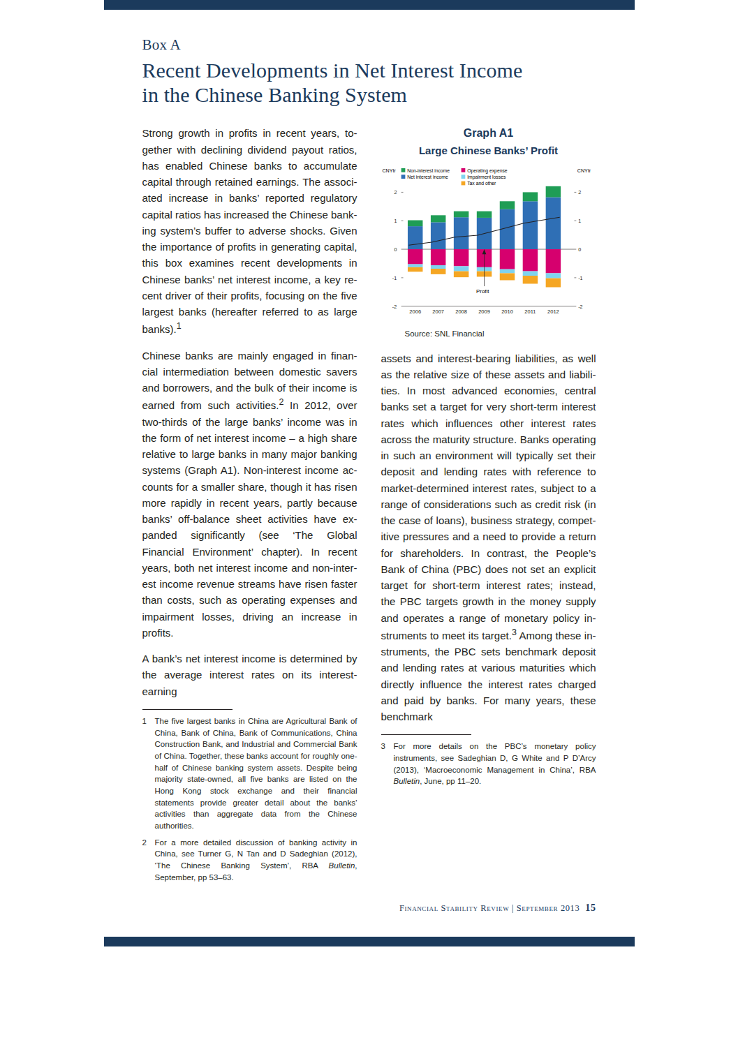Box A
Recent Developments in Net Interest Income
in the Chinese Banking System
Strong growth in profits in recent years, together with declining dividend payout ratios, has enabled Chinese banks to accumulate capital through retained earnings. The associated increase in banks’ reported regulatory capital ratios has increased the Chinese banking system’s buffer to adverse shocks. Given the importance of profits in generating capital, this box examines recent developments in Chinese banks’ net interest income, a key recent driver of their profits, focusing on the five largest banks (hereafter referred to as large banks).1
Chinese banks are mainly engaged in financial intermediation between domestic savers and borrowers, and the bulk of their income is earned from such activities.2 In 2012, over two-thirds of the large banks’ income was in the form of net interest income – a high share relative to large banks in many major banking systems (Graph A1). Non-interest income accounts for a smaller share, though it has risen more rapidly in recent years, partly because banks’ off-balance sheet activities have expanded significantly (see ‘The Global Financial Environment’ chapter). In recent years, both net interest income and non-interest income revenue streams have risen faster than costs, such as operating expenses and impairment losses, driving an increase in profits.
A bank’s net interest income is determined by the average interest rates on its interest-earning
1
The five largest banks in China are Agricultural Bank of China, Bank of China, Bank of Communications, China Construction Bank, and Industrial and Commercial Bank of China. Together, these banks account for roughly one-half of Chinese banking system assets. Despite being majority state-owned, all five banks are listed on the Hong Kong stock exchange and their financial statements provide greater detail about the banks’ activities than aggregate data from the Chinese authorities.
2
For a more detailed discussion of banking activity in China, see Turner G, N Tan and D Sadeghian (2012), ‘The Chinese Banking System’, RBA Bulletin, September, pp 53–63.
Graph A1
Large Chinese Banks’ Profit
CNYtr CNYtr Non-interest income Operating expense Net interest income Impairment losses Tax and other 2 1 0 -1 -2 2 1 0 -1 -2 Profit 2006 2007 2008 2009 2010 2011 2012
Source: SNL Financial
assets and interest-bearing liabilities, as well as the relative size of these assets and liabilities. In most advanced economies, central banks set a target for very short-term interest rates which influences other interest rates across the maturity structure. Banks operating in such an environment will typically set their deposit and lending rates with reference to market-determined interest rates, subject to a range of considerations such as credit risk (in the case of loans), business strategy, competitive pressures and a need to provide a return for shareholders. In contrast, the People’s Bank of China (PBC) does not set an explicit target for short-term interest rates; instead, the PBC targets growth in the money supply and operates a range of monetary policy instruments to meet its target.3 Among these instruments, the PBC sets benchmark deposit and lending rates at various maturities which directly influence the interest rates charged and paid by banks. For many years, these benchmark
3
For more details on the PBC’s monetary policy instruments, see Sadeghian D, G White and P D’Arcy (2013), ‘Macroeconomic Management in China’, RBA Bulletin, June, pp 11–20.
Financial Stability Review | September 201315